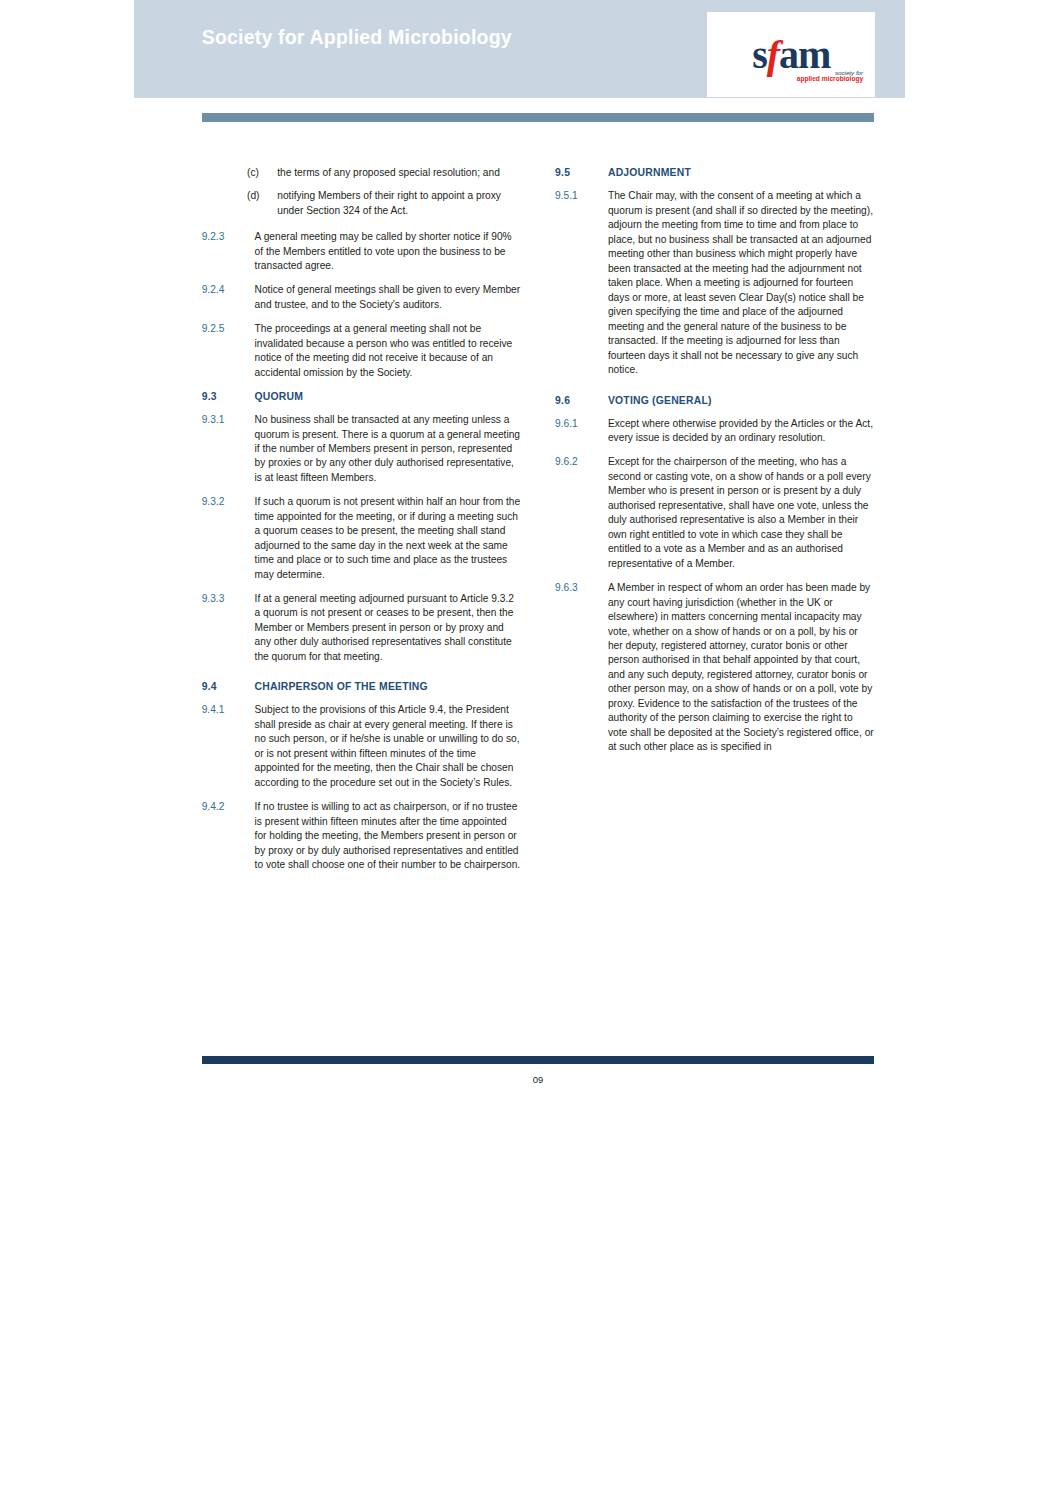Society for Applied Microbiology
sfam
society for applied microbiology
(c)
the terms of any proposed special resolution; and
(d)
notifying Members of their right to appoint a proxy under Section 324 of the Act.
9.2.3
A general meeting may be called by shorter notice if 90% of the Members entitled to vote upon the business to be transacted agree.
9.2.4
Notice of general meetings shall be given to every Member and trustee, and to the Society’s auditors.
9.2.5
The proceedings at a general meeting shall not be invalidated because a person who was entitled to receive notice of the meeting did not receive it because of an accidental omission by the Society.
9.3
Quorum
9.3.1
No business shall be transacted at any meeting unless a quorum is present. There is a quorum at a general meeting if the number of Members present in person, represented by proxies or by any other duly authorised representative, is at least fifteen Members.
9.3.2
If such a quorum is not present within half an hour from the time appointed for the meeting, or if during a meeting such a quorum ceases to be present, the meeting shall stand adjourned to the same day in the next week at the same time and place or to such time and place as the trustees may determine.
9.3.3
If at a general meeting adjourned pursuant to Article 9.3.2 a quorum is not present or ceases to be present, then the Member or Members present in person or by proxy and any other duly authorised representatives shall constitute the quorum for that meeting.
9.4
Chairperson of the meeting
9.4.1
Subject to the provisions of this Article 9.4, the President shall preside as chair at every general meeting. If there is no such person, or if he/she is unable or unwilling to do so, or is not present within fifteen minutes of the time appointed for the meeting, then the Chair shall be chosen according to the procedure set out in the Society’s Rules.
9.4.2
If no trustee is willing to act as chairperson, or if no trustee is present within fifteen minutes after the time appointed for holding the meeting, the Members present in person or by proxy or by duly authorised representatives and entitled to vote shall choose one of their number to be chairperson.
9.5
Adjournment
9.5.1
The Chair may, with the consent of a meeting at which a quorum is present (and shall if so directed by the meeting), adjourn the meeting from time to time and from place to place, but no business shall be transacted at an adjourned meeting other than business which might properly have been transacted at the meeting had the adjournment not taken place. When a meeting is adjourned for fourteen days or more, at least seven Clear Day(s) notice shall be given specifying the time and place of the adjourned meeting and the general nature of the business to be transacted. If the meeting is adjourned for less than fourteen days it shall not be necessary to give any such notice.
9.6
Voting (general)
9.6.1
Except where otherwise provided by the Articles or the Act, every issue is decided by an ordinary resolution.
9.6.2
Except for the chairperson of the meeting, who has a second or casting vote, on a show of hands or a poll every Member who is present in person or is present by a duly authorised representative, shall have one vote, unless the duly authorised representative is also a Member in their own right entitled to vote in which case they shall be entitled to a vote as a Member and as an authorised representative of a Member.
9.6.3
A Member in respect of whom an order has been made by any court having jurisdiction (whether in the UK or elsewhere) in matters concerning mental incapacity may vote, whether on a show of hands or on a poll, by his or her deputy, registered attorney, curator bonis or other person authorised in that behalf appointed by that court, and any such deputy, registered attorney, curator bonis or other person may, on a show of hands or on a poll, vote by proxy. Evidence to the satisfaction of the trustees of the authority of the person claiming to exercise the right to vote shall be deposited at the Society’s registered office, or at such other place as is specified in
09